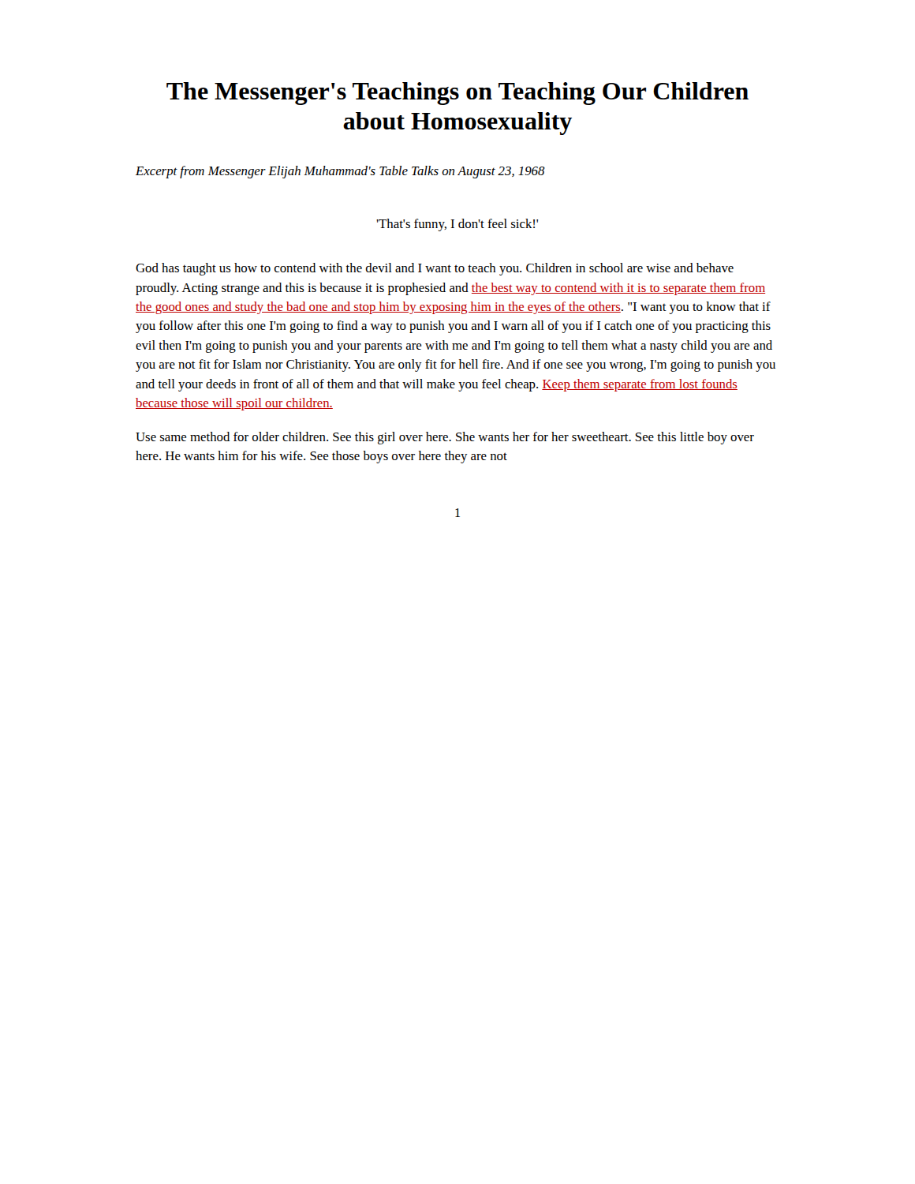The Messenger's Teachings on Teaching Our Children about Homosexuality
Excerpt from Messenger Elijah Muhammad's Table Talks on August 23, 1968
'That's funny, I don't feel sick!'
God has taught us how to contend with the devil and I want to teach you. Children in school are wise and behave proudly. Acting strange and this is because it is prophesied and the best way to contend with it is to separate them from the good ones and study the bad one and stop him by exposing him in the eyes of the others. "I want you to know that if you follow after this one I'm going to find a way to punish you and I warn all of you if I catch one of you practicing this evil then I'm going to punish you and your parents are with me and I'm going to tell them what a nasty child you are and you are not fit for Islam nor Christianity. You are only fit for hell fire. And if one see you wrong, I'm going to punish you and tell your deeds in front of all of them and that will make you feel cheap. Keep them separate from lost founds because those will spoil our children.
Use same method for older children. See this girl over here. She wants her for her sweetheart. See this little boy over here. He wants him for his wife. See those boys over here they are not
1